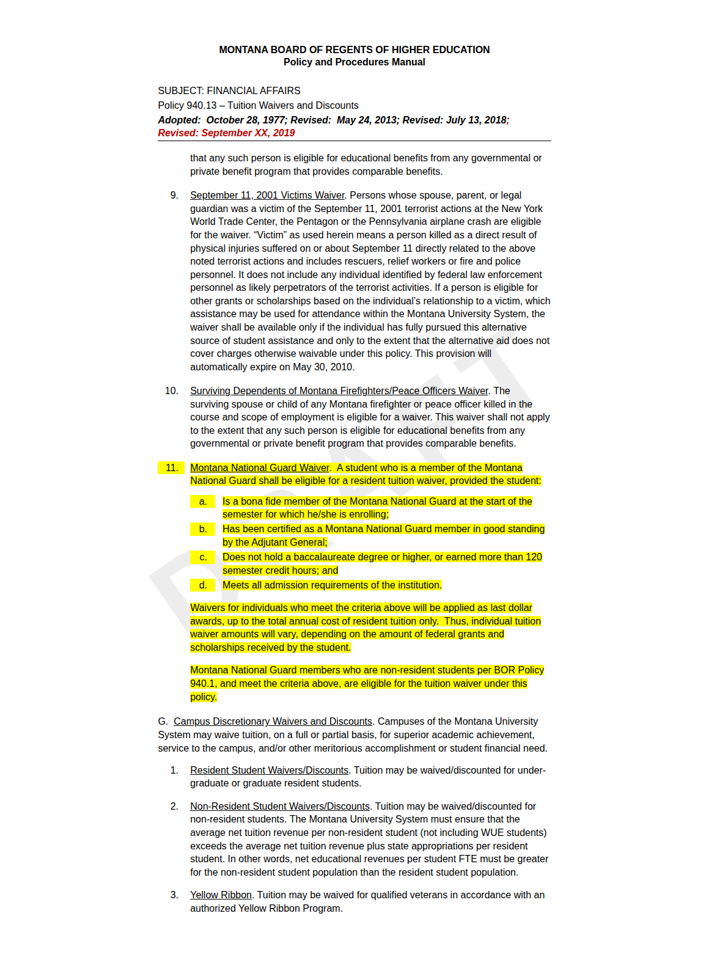DRAFT
MONTANA BOARD OF REGENTS OF HIGHER EDUCATION
Policy and Procedures Manual
SUBJECT: FINANCIAL AFFAIRS
Policy 940.13 – Tuition Waivers and Discounts
Adopted: October 28, 1977; Revised: May 24, 2013; Revised: July 13, 2018; Revised: September XX, 2019
that any such person is eligible for educational benefits from any governmental or private benefit program that provides comparable benefits.
9. September 11, 2001 Victims Waiver. Persons whose spouse, parent, or legal guardian was a victim of the September 11, 2001 terrorist actions at the New York World Trade Center, the Pentagon or the Pennsylvania airplane crash are eligible for the waiver. “Victim” as used herein means a person killed as a direct result of physical injuries suffered on or about September 11 directly related to the above noted terrorist actions and includes rescuers, relief workers or fire and police personnel. It does not include any individual identified by federal law enforcement personnel as likely perpetrators of the terrorist activities. If a person is eligible for other grants or scholarships based on the individual’s relationship to a victim, which assistance may be used for attendance within the Montana University System, the waiver shall be available only if the individual has fully pursued this alternative source of student assistance and only to the extent that the alternative aid does not cover charges otherwise waivable under this policy. This provision will automatically expire on May 30, 2010.
10. Surviving Dependents of Montana Firefighters/Peace Officers Waiver. The surviving spouse or child of any Montana firefighter or peace officer killed in the course and scope of employment is eligible for a waiver. This waiver shall not apply to the extent that any such person is eligible for educational benefits from any governmental or private benefit program that provides comparable benefits.
11. Montana National Guard Waiver. A student who is a member of the Montana National Guard shall be eligible for a resident tuition waiver, provided the student:
a. Is a bona fide member of the Montana National Guard at the start of the semester for which he/she is enrolling;
b. Has been certified as a Montana National Guard member in good standing by the Adjutant General;
c. Does not hold a baccalaureate degree or higher, or earned more than 120 semester credit hours; and
d. Meets all admission requirements of the institution.
Waivers for individuals who meet the criteria above will be applied as last dollar awards, up to the total annual cost of resident tuition only. Thus, individual tuition waiver amounts will vary, depending on the amount of federal grants and scholarships received by the student.
Montana National Guard members who are non-resident students per BOR Policy 940.1, and meet the criteria above, are eligible for the tuition waiver under this policy.
G. Campus Discretionary Waivers and Discounts. Campuses of the Montana University System may waive tuition, on a full or partial basis, for superior academic achievement, service to the campus, and/or other meritorious accomplishment or student financial need.
1. Resident Student Waivers/Discounts. Tuition may be waived/discounted for under-graduate or graduate resident students.
2. Non-Resident Student Waivers/Discounts. Tuition may be waived/discounted for non-resident students. The Montana University System must ensure that the average net tuition revenue per non-resident student (not including WUE students) exceeds the average net tuition revenue plus state appropriations per resident student. In other words, net educational revenues per student FTE must be greater for the non-resident student population than the resident student population.
3. Yellow Ribbon. Tuition may be waived for qualified veterans in accordance with an authorized Yellow Ribbon Program.